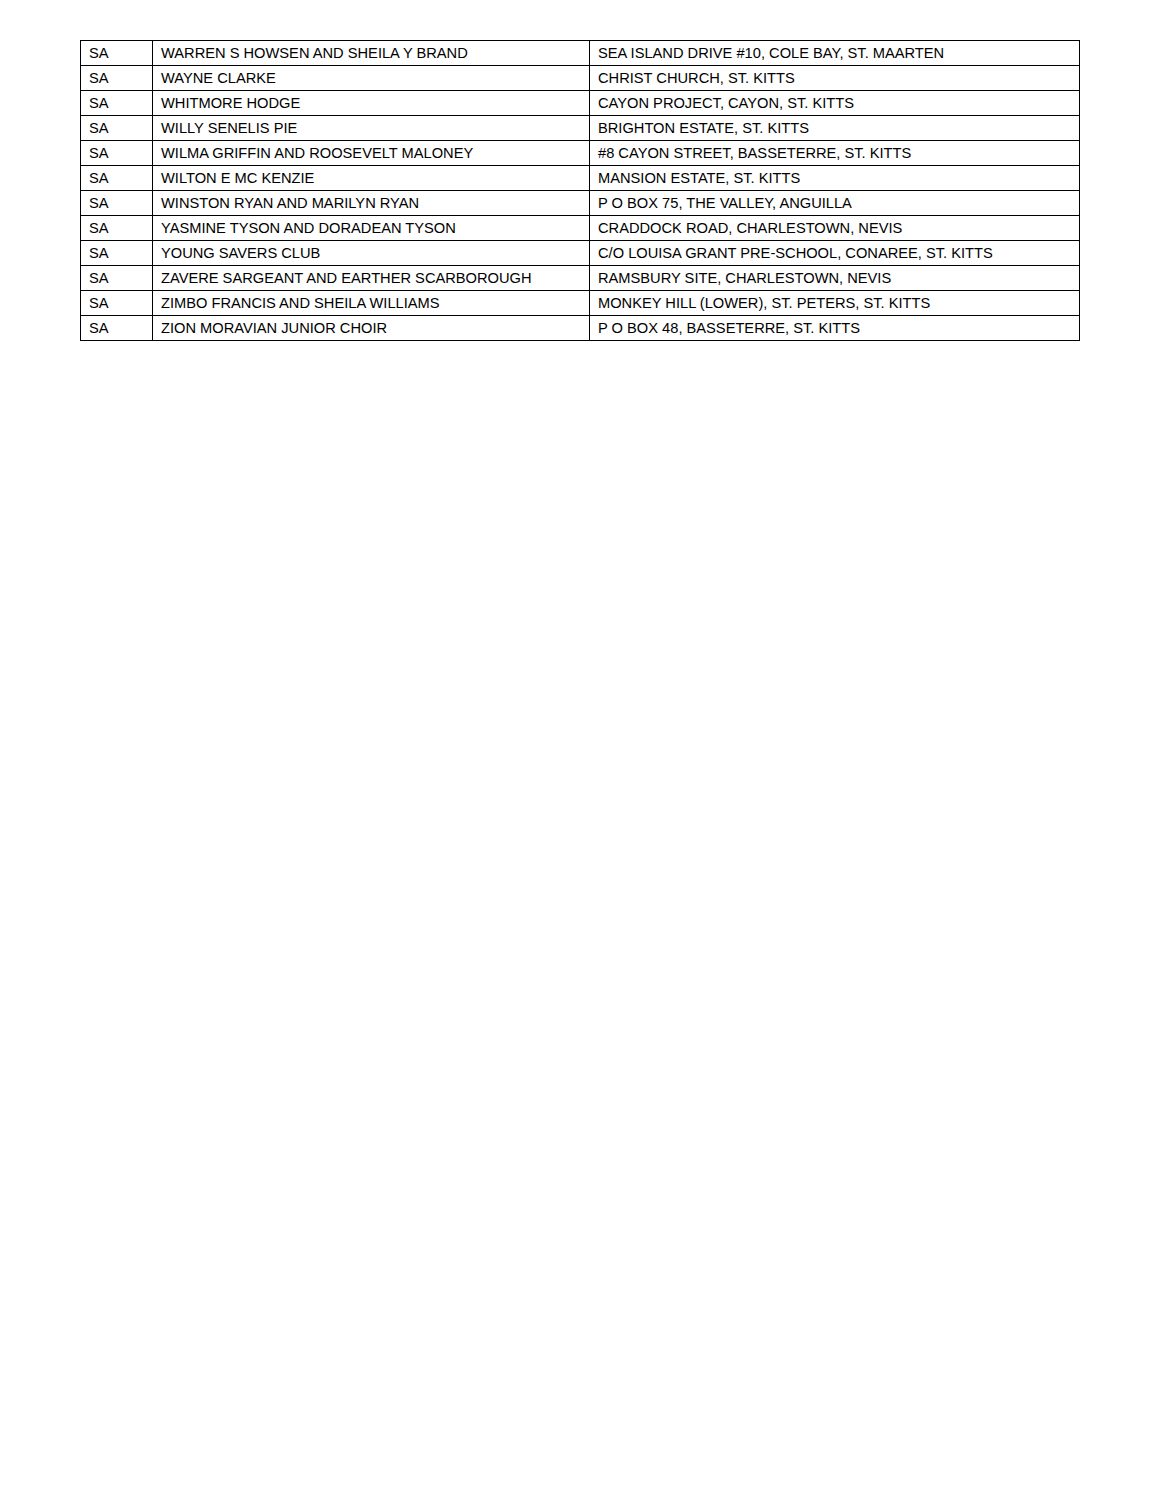| SA | WARREN S HOWSEN AND SHEILA Y BRAND | SEA ISLAND DRIVE #10, COLE BAY, ST. MAARTEN |
| SA | WAYNE CLARKE | CHRIST CHURCH, ST. KITTS |
| SA | WHITMORE HODGE | CAYON PROJECT, CAYON, ST. KITTS |
| SA | WILLY SENELIS PIE | BRIGHTON ESTATE, ST. KITTS |
| SA | WILMA GRIFFIN AND ROOSEVELT MALONEY | #8 CAYON STREET, BASSETERRE, ST. KITTS |
| SA | WILTON E MC KENZIE | MANSION ESTATE, ST. KITTS |
| SA | WINSTON RYAN AND MARILYN RYAN | P O BOX 75, THE VALLEY, ANGUILLA |
| SA | YASMINE TYSON AND DORADEAN TYSON | CRADDOCK ROAD, CHARLESTOWN, NEVIS |
| SA | YOUNG SAVERS CLUB | C/O LOUISA GRANT PRE-SCHOOL, CONAREE, ST. KITTS |
| SA | ZAVERE SARGEANT AND EARTHER SCARBOROUGH | RAMSBURY SITE, CHARLESTOWN, NEVIS |
| SA | ZIMBO FRANCIS AND SHEILA WILLIAMS | MONKEY HILL (LOWER), ST. PETERS, ST. KITTS |
| SA | ZION MORAVIAN JUNIOR CHOIR | P O BOX 48, BASSETERRE, ST. KITTS |